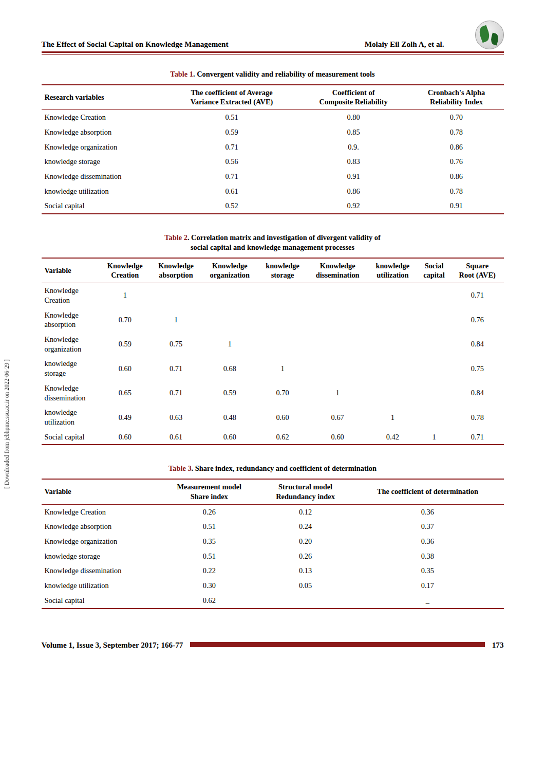[ Downloaded from jebhpme.ssu.ac.ir on 2022-06-29 ]
The Effect of Social Capital on Knowledge Management
Molaiy Eil Zolh A, et al.
Table 1 . Convergent validity and reliability of measurement tools
| Research variables | The coefficient of Average Variance Extracted (AVE) | Coefficient of Composite Reliability | Cronbach's Alpha Reliability Index |
| --- | --- | --- | --- |
| Knowledge Creation | 0.51 | 0.80 | 0.70 |
| Knowledge absorption | 0.59 | 0.85 | 0.78 |
| Knowledge organization | 0.71 | 0.9. | 0.86 |
| knowledge storage | 0.56 | 0.83 | 0.76 |
| Knowledge dissemination | 0.71 | 0.91 | 0.86 |
| knowledge utilization | 0.61 | 0.86 | 0.78 |
| Social capital | 0.52 | 0.92 | 0.91 |
Table 2 . Correlation matrix and investigation of divergent validity of social capital and knowledge management processes
| Variable | Knowledge Creation | Knowledge absorption | Knowledge organization | knowledge storage | Knowledge dissemination | knowledge utilization | Social capital | Square Root (AVE) |
| --- | --- | --- | --- | --- | --- | --- | --- | --- |
| Knowledge Creation | 1 | | | | | | | 0.71 |
| Knowledge absorption | 0.70 | 1 | | | | | | 0.76 |
| Knowledge organization | 0.59 | 0.75 | 1 | | | | | 0.84 |
| knowledge storage | 0.60 | 0.71 | 0.68 | 1 | | | | 0.75 |
| Knowledge dissemination | 0.65 | 0.71 | 0.59 | 0.70 | 1 | | | 0.84 |
| knowledge utilization | 0.49 | 0.63 | 0.48 | 0.60 | 0.67 | 1 | | 0.78 |
| Social capital | 0.60 | 0.61 | 0.60 | 0.62 | 0.60 | 0.42 | 1 | 0.71 |
Table 3 . Share index, redundancy and coefficient of determination
| Variable | Measurement model Share index | Structural model Redundancy index | The coefficient of determination |
| --- | --- | --- | --- |
| Knowledge Creation | 0.26 | 0.12 | 0.36 |
| Knowledge absorption | 0.51 | 0.24 | 0.37 |
| Knowledge organization | 0.35 | 0.20 | 0.36 |
| knowledge storage | 0.51 | 0.26 | 0.38 |
| Knowledge dissemination | 0.22 | 0.13 | 0.35 |
| knowledge utilization | 0.30 | 0.05 | 0.17 |
| Social capital | 0.62 | | _ |
Volume 1, Issue 3, September 2017; 166-77
173